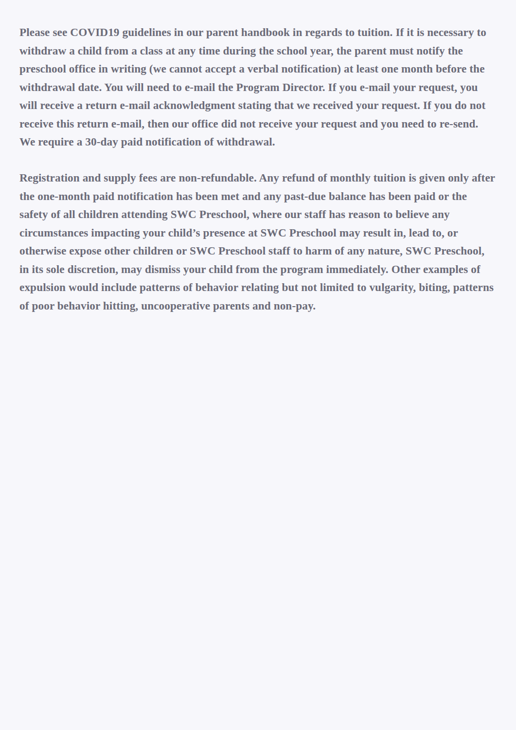Please see COVID19 guidelines in our parent handbook in regards to tuition. If it is necessary to withdraw a child from a class at any time during the school year, the parent must notify the preschool office in writing (we cannot accept a verbal notification) at least one month before the withdrawal date. You will need to e-mail the Program Director. If you e-mail your request, you will receive a return e-mail acknowledgment stating that we received your request. If you do not receive this return e-mail, then our office did not receive your request and you need to re-send. We require a 30-day paid notification of withdrawal.
Registration and supply fees are non-refundable. Any refund of monthly tuition is given only after the one-month paid notification has been met and any past-due balance has been paid or the safety of all children attending SWC Preschool, where our staff has reason to believe any circumstances impacting your child’s presence at SWC Preschool may result in, lead to, or otherwise expose other children or SWC Preschool staff to harm of any nature, SWC Preschool, in its sole discretion, may dismiss your child from the program immediately. Other examples of expulsion would include patterns of behavior relating but not limited to vulgarity, biting, patterns of poor behavior hitting, uncooperative parents and non-pay.